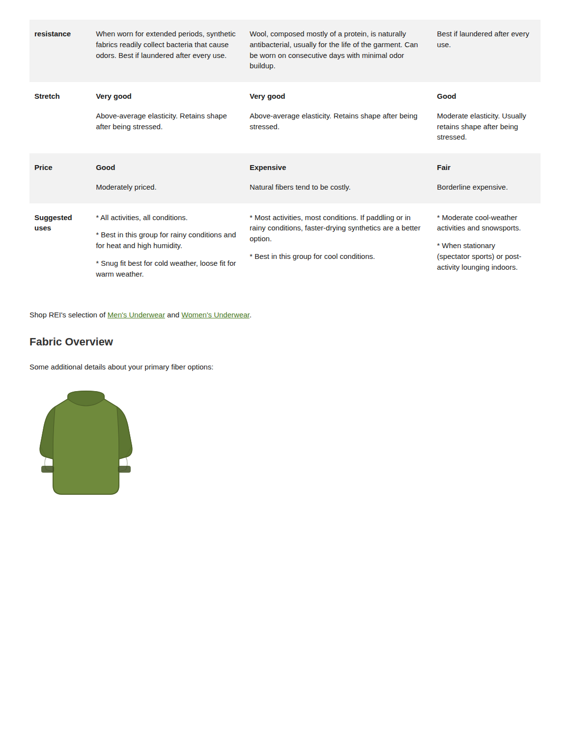| resistance | When worn for extended periods, synthetic fabrics readily collect bacteria that cause odors. Best if laundered after every use. | Wool, composed mostly of a protein, is naturally antibacterial, usually for the life of the garment. Can be worn on consecutive days with minimal odor buildup. | Best if laundered after every use. |
| Stretch | Very good Above-average elasticity. Retains shape after being stressed. | Very good Above-average elasticity. Retains shape after being stressed. | Good Moderate elasticity. Usually retains shape after being stressed. |
| Price | Good Moderately priced. | Expensive Natural fibers tend to be costly. | Fair Borderline expensive. |
| Suggested uses | * All activities, all conditions. * Best in this group for rainy conditions and for heat and high humidity. * Snug fit best for cold weather, loose fit for warm weather. | * Most activities, most conditions. If paddling or in rainy conditions, faster-drying synthetics are a better option. * Best in this group for cool conditions. | * Moderate cool-weather activities and snowsports. * When stationary (spectator sports) or post-activity lounging indoors. |
Shop REI's selection of Men's Underwear and Women's Underwear.
Fabric Overview
Some additional details about your primary fiber options: